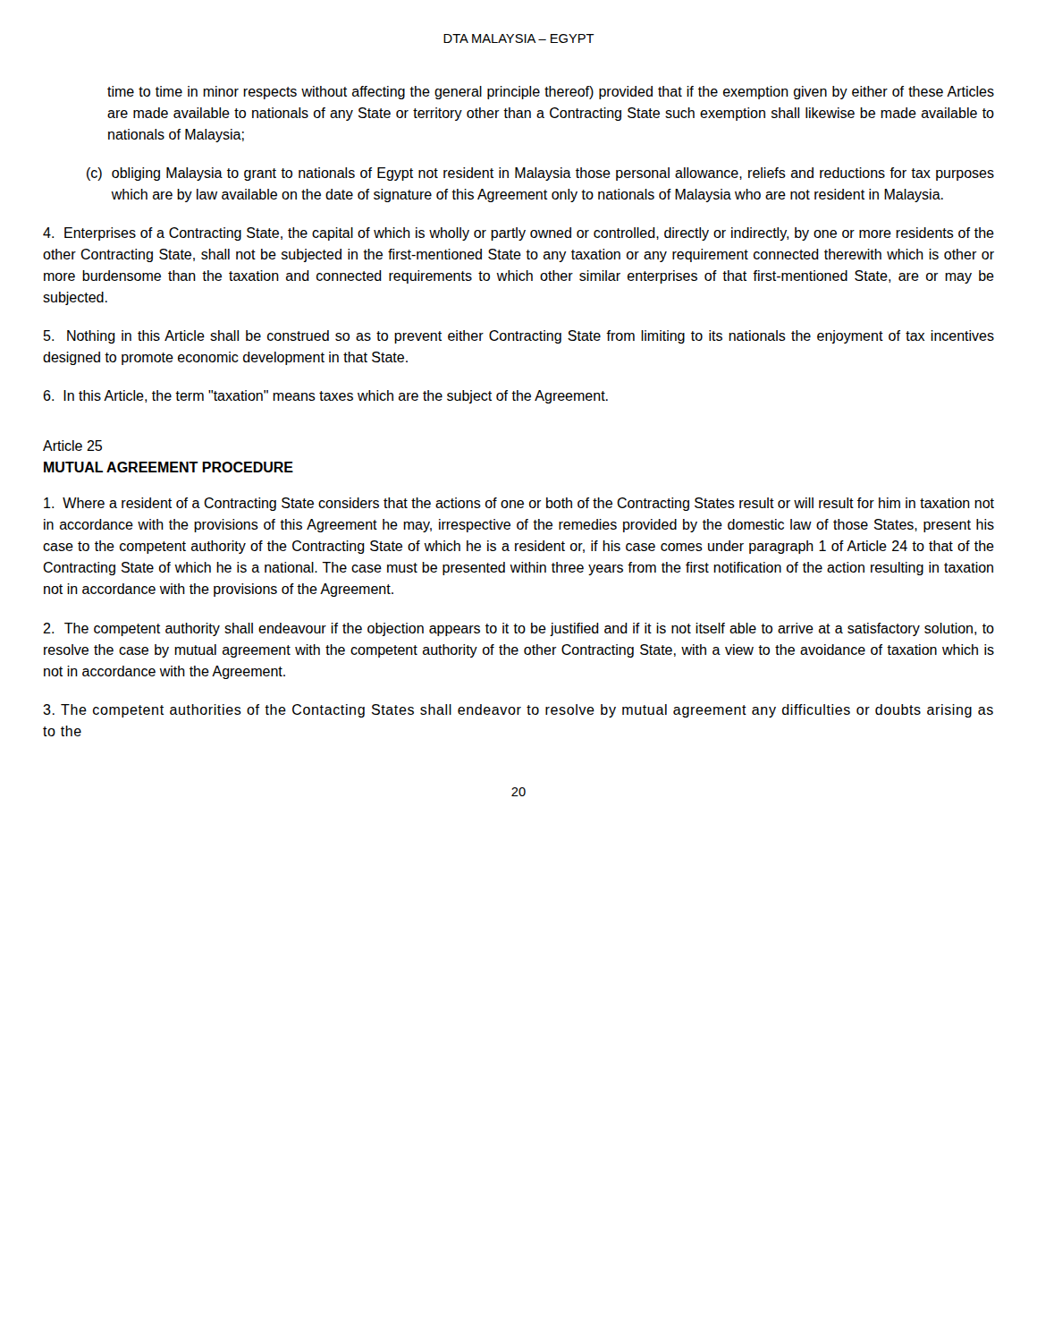DTA MALAYSIA – EGYPT
time to time in minor respects without affecting the general principle thereof) provided that if the exemption given by either of these Articles are made available to nationals of any State or territory other than a Contracting State such exemption shall likewise be made available to nationals of Malaysia;
(c) obliging Malaysia to grant to nationals of Egypt not resident in Malaysia those personal allowance, reliefs and reductions for tax purposes which are by law available on the date of signature of this Agreement only to nationals of Malaysia who are not resident in Malaysia.
4. Enterprises of a Contracting State, the capital of which is wholly or partly owned or controlled, directly or indirectly, by one or more residents of the other Contracting State, shall not be subjected in the first-mentioned State to any taxation or any requirement connected therewith which is other or more burdensome than the taxation and connected requirements to which other similar enterprises of that first-mentioned State, are or may be subjected.
5. Nothing in this Article shall be construed so as to prevent either Contracting State from limiting to its nationals the enjoyment of tax incentives designed to promote economic development in that State.
6. In this Article, the term "taxation" means taxes which are the subject of the Agreement.
Article 25MUTUAL AGREEMENT PROCEDURE
1. Where a resident of a Contracting State considers that the actions of one or both of the Contracting States result or will result for him in taxation not in accordance with the provisions of this Agreement he may, irrespective of the remedies provided by the domestic law of those States, present his case to the competent authority of the Contracting State of which he is a resident or, if his case comes under paragraph 1 of Article 24 to that of the Contracting State of which he is a national. The case must be presented within three years from the first notification of the action resulting in taxation not in accordance with the provisions of the Agreement.
2. The competent authority shall endeavour if the objection appears to it to be justified and if it is not itself able to arrive at a satisfactory solution, to resolve the case by mutual agreement with the competent authority of the other Contracting State, with a view to the avoidance of taxation which is not in accordance with the Agreement.
3. The competent authorities of the Contacting States shall endeavor to resolve by mutual agreement any difficulties or doubts arising as to the
20